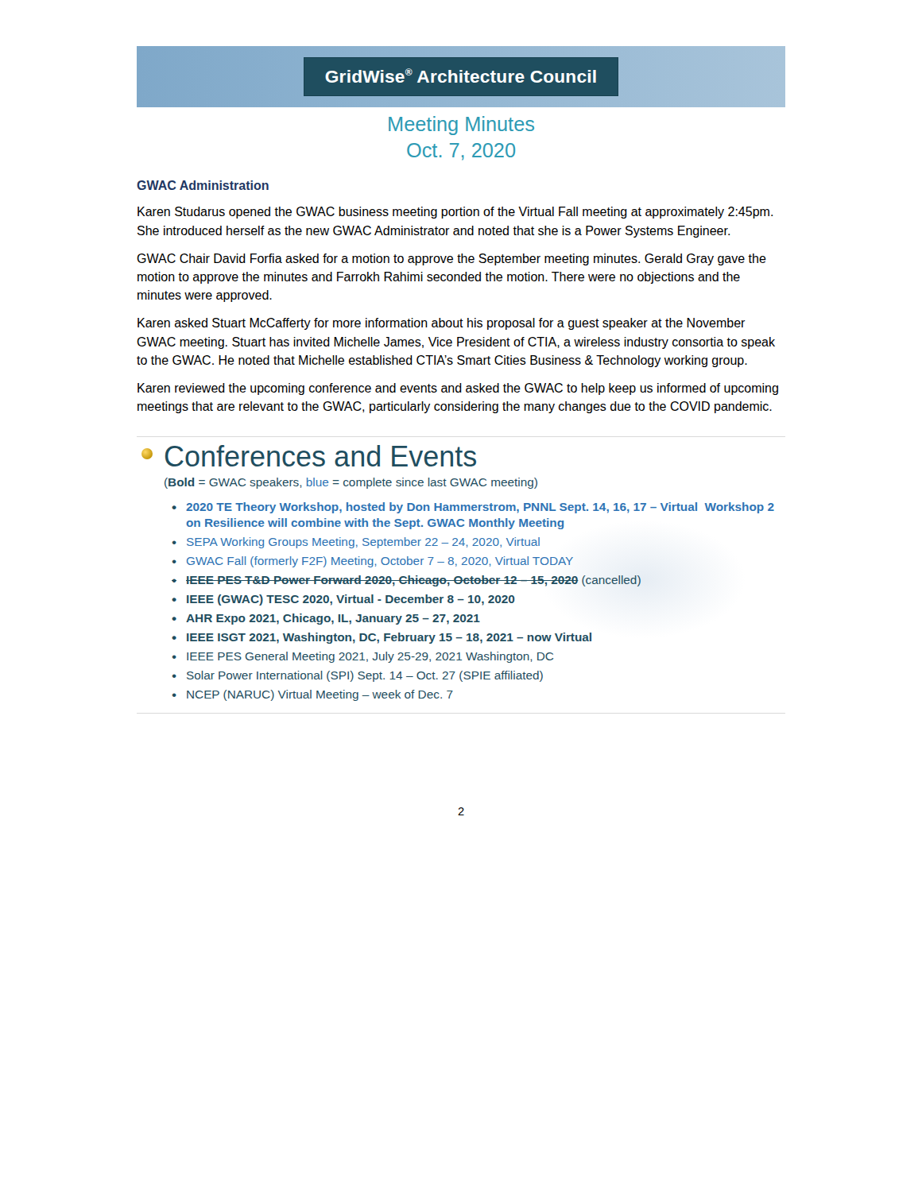GridWise® Architecture Council
Meeting Minutes
Oct. 7, 2020
GWAC Administration
Karen Studarus opened the GWAC business meeting portion of the Virtual Fall meeting at approximately 2:45pm. She introduced herself as the new GWAC Administrator and noted that she is a Power Systems Engineer.
GWAC Chair David Forfia asked for a motion to approve the September meeting minutes. Gerald Gray gave the motion to approve the minutes and Farrokh Rahimi seconded the motion. There were no objections and the minutes were approved.
Karen asked Stuart McCafferty for more information about his proposal for a guest speaker at the November GWAC meeting. Stuart has invited Michelle James, Vice President of CTIA, a wireless industry consortia to speak to the GWAC. He noted that Michelle established CTIA’s Smart Cities Business & Technology working group.
Karen reviewed the upcoming conference and events and asked the GWAC to help keep us informed of upcoming meetings that are relevant to the GWAC, particularly considering the many changes due to the COVID pandemic.
Conferences and Events
(Bold = GWAC speakers, blue = complete since last GWAC meeting)
2020 TE Theory Workshop, hosted by Don Hammerstrom, PNNL Sept. 14, 16, 17 – Virtual Workshop 2 on Resilience will combine with the Sept. GWAC Monthly Meeting
SEPA Working Groups Meeting, September 22 – 24, 2020, Virtual
GWAC Fall (formerly F2F) Meeting, October 7 – 8, 2020, Virtual TODAY
IEEE PES T&D Power Forward 2020, Chicago, October 12 – 15, 2020 (cancelled)
IEEE (GWAC) TESC 2020, Virtual - December 8 – 10, 2020
AHR Expo 2021, Chicago, IL, January 25 – 27, 2021
IEEE ISGT 2021, Washington, DC, February 15 – 18, 2021 – now Virtual
IEEE PES General Meeting 2021, July 25-29, 2021 Washington, DC
Solar Power International (SPI) Sept. 14 – Oct. 27 (SPIE affiliated)
NCEP (NARUC) Virtual Meeting – week of Dec. 7
2